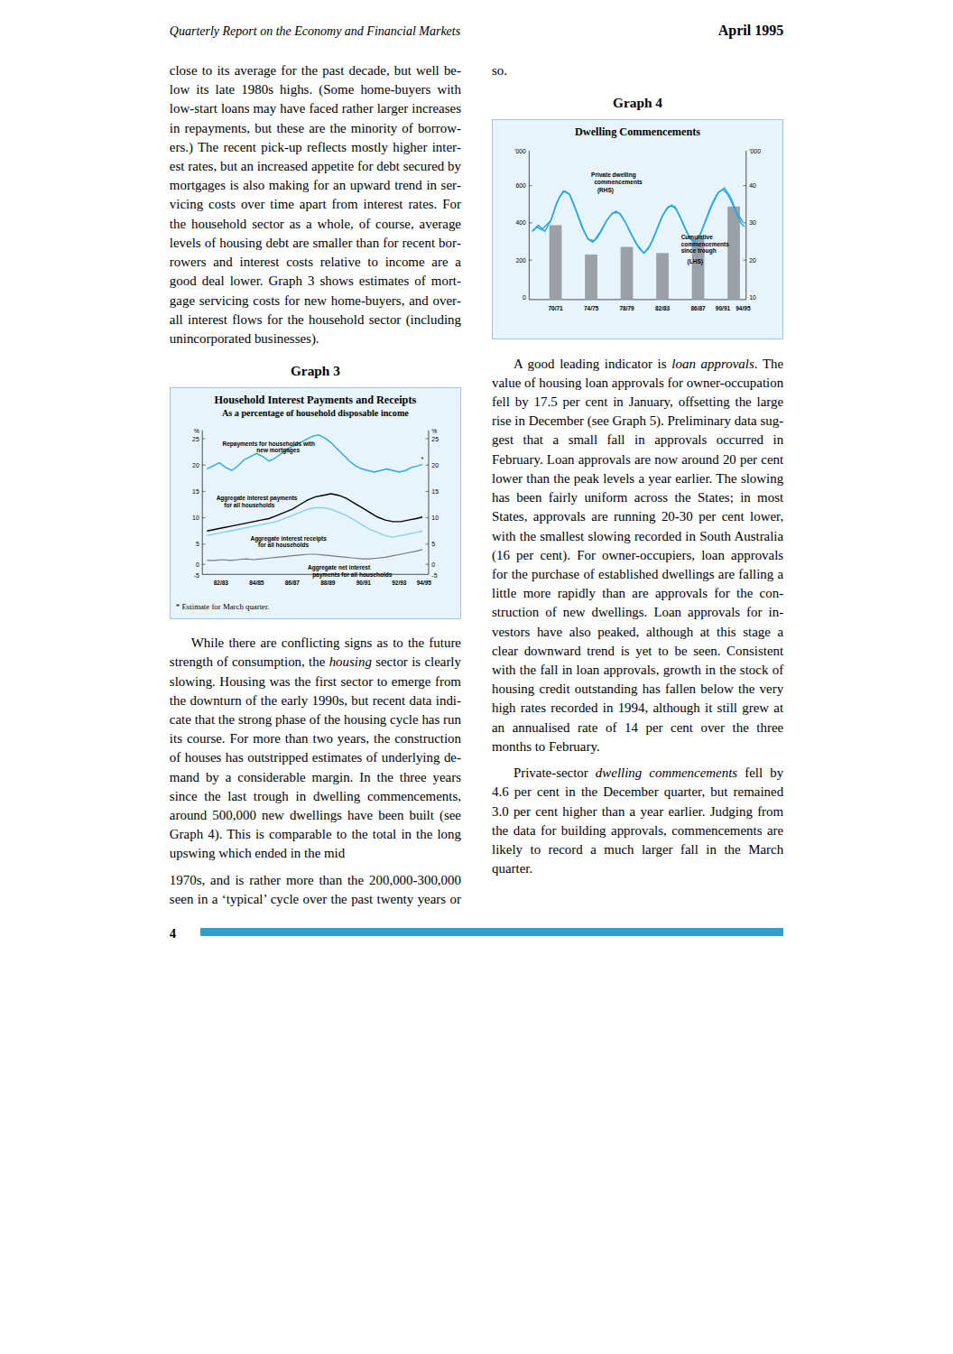Quarterly Report on the Economy and Financial Markets
April 1995
close to its average for the past decade, but well below its late 1980s highs. (Some home-buyers with low-start loans may have faced rather larger increases in repayments, but these are the minority of borrowers.) The recent pick-up reflects mostly higher interest rates, but an increased appetite for debt secured by mortgages is also making for an upward trend in servicing costs over time apart from interest rates. For the household sector as a whole, of course, average levels of housing debt are smaller than for recent borrowers and interest costs relative to income are a good deal lower. Graph 3 shows estimates of mortgage servicing costs for new home-buyers, and overall interest flows for the household sector (including unincorporated businesses).
Graph 3
Household Interest Payments and Receipts
As a percentage of household disposable income
25 20 15 10 5 0 -5 % 25 20 15 10 5 0 -5 % 82/83 84/85 86/87 88/89 90/91 92/93 94/95 * Repayments for households with new mortgages Aggregate interest payments for all households Aggregate interest receipts for all households Aggregate net interest payments for all households
* Estimate for March quarter.
While there are conflicting signs as to the future strength of consumption, the housing sector is clearly slowing. Housing was the first sector to emerge from the downturn of the early 1990s, but recent data indicate that the strong phase of the housing cycle has run its course. For more than two years, the construction of houses has outstripped estimates of underlying demand by a considerable margin. In the three years since the last trough in dwelling commencements, around 500,000 new dwellings have been built (see Graph 4). This is comparable to the total in the long upswing which ended in the mid
1970s, and is rather more than the 200,000-300,000 seen in a ‘typical’ cycle over the past twenty years or so.
Graph 4
Dwelling Commencements
'000 600 400 200 0 '000 40 30 20 10 Private dwelling commencements (RHS) Cumulative commencements since trough (LHS) 70/71 74/75 78/79 82/83 86/87 90/91 94/95
A good leading indicator is loan approvals. The value of housing loan approvals for owner-occupation fell by 17.5 per cent in January, offsetting the large rise in December (see Graph 5). Preliminary data suggest that a small fall in approvals occurred in February. Loan approvals are now around 20 per cent lower than the peak levels a year earlier. The slowing has been fairly uniform across the States; in most States, approvals are running 20-30 per cent lower, with the smallest slowing recorded in South Australia (16 per cent). For owner-occupiers, loan approvals for the purchase of established dwellings are falling a little more rapidly than are approvals for the construction of new dwellings. Loan approvals for investors have also peaked, although at this stage a clear downward trend is yet to be seen. Consistent with the fall in loan approvals, growth in the stock of housing credit outstanding has fallen below the very high rates recorded in 1994, although it still grew at an annualised rate of 14 per cent over the three months to February.
Private-sector dwelling commencements fell by 4.6 per cent in the December quarter, but remained 3.0 per cent higher than a year earlier. Judging from the data for building approvals, commencements are likely to record a much larger fall in the March quarter.
4